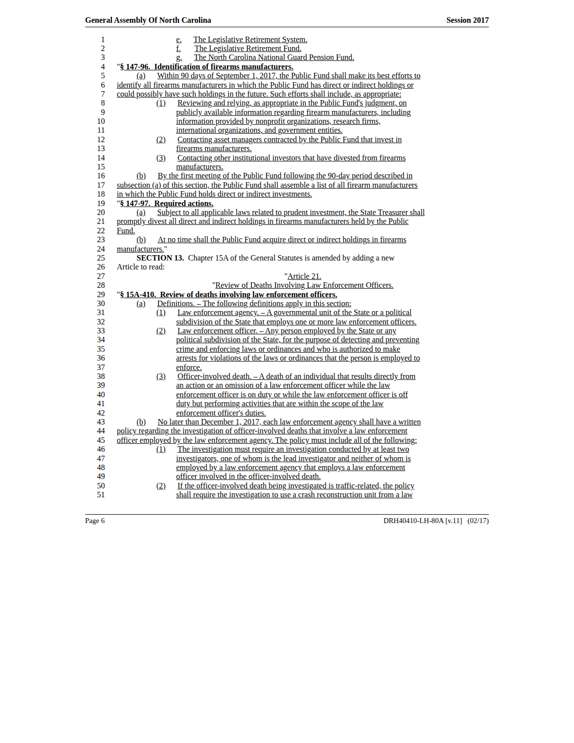General Assembly Of North Carolina
Session 2017
1
e. The Legislative Retirement System.
2
f. The Legislative Retirement Fund.
3
g. The North Carolina National Guard Pension Fund.
4
"§ 147-96. Identification of firearms manufacturers.
5
(a) Within 90 days of September 1, 2017, the Public Fund shall make its best efforts to
6
identify all firearms manufacturers in which the Public Fund has direct or indirect holdings or
7
could possibly have such holdings in the future. Such efforts shall include, as appropriate:
8
(1) Reviewing and relying, as appropriate in the Public Fund's judgment, on
9
publicly available information regarding firearm manufacturers, including
10
information provided by nonprofit organizations, research firms,
11
international organizations, and government entities.
12
(2) Contacting asset managers contracted by the Public Fund that invest in
13
firearms manufacturers.
14
(3) Contacting other institutional investors that have divested from firearms
15
manufacturers.
16
(b) By the first meeting of the Public Fund following the 90-day period described in
17
subsection (a) of this section, the Public Fund shall assemble a list of all firearm manufacturers
18
in which the Public Fund holds direct or indirect investments.
19
"§ 147-97. Required actions.
20
(a) Subject to all applicable laws related to prudent investment, the State Treasurer shall
21
promptly divest all direct and indirect holdings in firearms manufacturers held by the Public
22
Fund.
23
(b) At no time shall the Public Fund acquire direct or indirect holdings in firearms
24
manufacturers."
25
SECTION 13. Chapter 15A of the General Statutes is amended by adding a new
26
Article to read:
27
"Article 21.
28
"Review of Deaths Involving Law Enforcement Officers.
29
"§ 15A-410. Review of deaths involving law enforcement officers.
30
(a) Definitions. – The following definitions apply in this section:
31
(1) Law enforcement agency. – A governmental unit of the State or a political
32
subdivision of the State that employs one or more law enforcement officers.
33
(2) Law enforcement officer. – Any person employed by the State or any
34
political subdivision of the State, for the purpose of detecting and preventing
35
crime and enforcing laws or ordinances and who is authorized to make
36
arrests for violations of the laws or ordinances that the person is employed to
37
enforce.
38
(3) Officer-involved death. – A death of an individual that results directly from
39
an action or an omission of a law enforcement officer while the law
40
enforcement officer is on duty or while the law enforcement officer is off
41
duty but performing activities that are within the scope of the law
42
enforcement officer's duties.
43
(b) No later than December 1, 2017, each law enforcement agency shall have a written
44
policy regarding the investigation of officer-involved deaths that involve a law enforcement
45
officer employed by the law enforcement agency. The policy must include all of the following:
46
(1) The investigation must require an investigation conducted by at least two
47
investigators, one of whom is the lead investigator and neither of whom is
48
employed by a law enforcement agency that employs a law enforcement
49
officer involved in the officer-involved death.
50
(2) If the officer-involved death being investigated is traffic-related, the policy
51
shall require the investigation to use a crash reconstruction unit from a law
Page 6
DRH40410-LH-80A [v.11] (02/17)